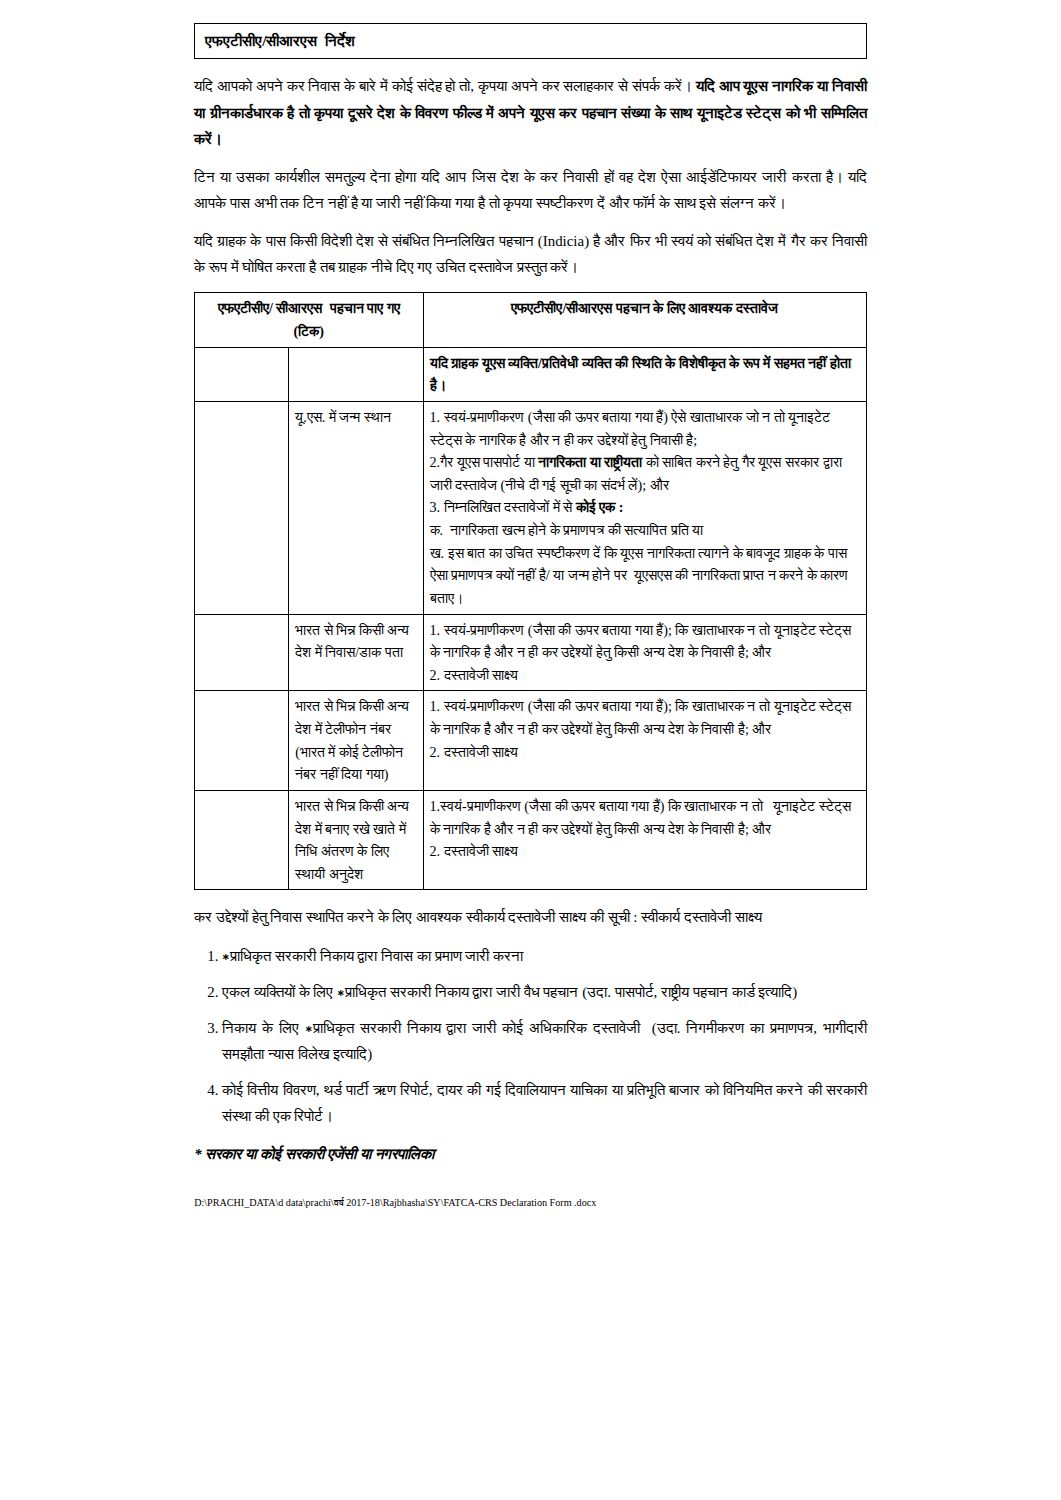एफएटीसीए/सीआरएस निर्देश
यदि आपको अपने कर निवास के बारे में कोई संदेह हो तो, कृपया अपने कर सलाहकार से संपर्क करें। यदि आप यूएस नागरिक या निवासी या ग्रीनकार्डधारक है तो कृपया दूसरे देश के विवरण फील्ड में अपने यूएस कर पहचान संख्या के साथ यूनाइटेड स्टेट्स को भी सम्मिलित करें।
टिन या उसका कार्यशील समतुल्य देना होगा यदि आप जिस देश के कर निवासी हों वह देश ऐसा आईडेंटिफायर जारी करता है। यदि आपके पास अभी तक टिन नहीं है या जारी नहीं किया गया है तो कृपया स्पष्टीकरण दें और फॉर्म के साथ इसे संलग्न करें।
यदि ग्राहक के पास किसी विदेशी देश से संबंधित निम्नलिखित पहचान (Indicia) है और फिर भी स्वयं को संबंधित देश में गैर कर निवासी के रूप में घोषित करता है तब ग्राहक नीचे दिए गए उचित दस्तावेज प्रस्तुत करें।
| एफएटीसीए/ सीआरएस पहचान पाए गए (टिक) | एफएटीसीए/सीआरएस पहचान के लिए आवश्यक दस्तावेज |
| --- | --- |
| | | यदि ग्राहक यूएस व्यक्ति/प्रतिवेधी व्यक्ति की स्थिति के विशेषीकृत के रूप में सहमत नहीं होता है। |
| | यू.एस. में जन्म स्थान | 1. स्वयं-प्रमाणीकरण (जैसा की ऊपर बताया गया हैं) ऐसे खाताधारक जो न तो यूनाइटेट स्टेट्स के नागरिक है और न ही कर उद्देश्यों हेतु निवासी है; 2.गैर यूएस पासपोर्ट या नागरिकता या राष्ट्रीयता को साबित करने हेतु गैर यूएस सरकार द्वारा जारी दस्तावेज (नीचे दी गई सूची का संदर्भ लें); और 3. निम्नलिखित दस्तावेजों में से कोई एक : क. नागरिकता खत्म होने के प्रमाणपत्र की सत्यापित प्रति या ख. इस बात का उचित स्पष्टीकरण दें कि यूएस नागरिकता त्यागने के बावजूद ग्राहक के पास ऐसा प्रमाणपत्र क्यों नहीं है/ या जन्म होने पर यूएसएस की नागरिकता प्राप्त न करने के कारण बताए। |
| | भारत से भिन्न किसी अन्य देश में निवास/डाक पता | 1. स्वयं-प्रमाणीकरण (जैसा की ऊपर बताया गया हैं); कि खाताधारक न तो यूनाइटेट स्टेट्स के नागरिक है और न ही कर उद्देश्यों हेतु किसी अन्य देश के निवासी है; और 2. दस्तावेजी साक्ष्य |
| | भारत से भिन्न किसी अन्य देश में टेलीफोन नंबर (भारत में कोई टेलीफोन नंबर नहीं दिया गया) | 1. स्वयं-प्रमाणीकरण (जैसा की ऊपर बताया गया हैं); कि खाताधारक न तो यूनाइटेट स्टेट्स के नागरिक है और न ही कर उद्देश्यों हेतु किसी अन्य देश के निवासी है; और 2. दस्तावेजी साक्ष्य |
| | भारत से भिन्न किसी अन्य देश में बनाए रखे खाते में निधि अंतरण के लिए स्थायी अनुदेश | 1.स्वयं-प्रमाणीकरण (जैसा की ऊपर बताया गया हैं) कि खाताधारक न तो यूनाइटेट स्टेट्स के नागरिक है और न ही कर उद्देश्यों हेतु किसी अन्य देश के निवासी है; और 2. दस्तावेजी साक्ष्य |
कर उद्देश्यों हेतु निवास स्थापित करने के लिए आवश्यक स्वीकार्य दस्तावेजी साक्ष्य की सूची : स्वीकार्य दस्तावेजी साक्ष्य
∗प्राधिकृत सरकारी निकाय द्वारा निवास का प्रमाण जारी करना
एकल व्यक्तियों के लिए ∗प्राधिकृत सरकारी निकाय द्वारा जारी वैध पहचान (उदा. पासपोर्ट, राष्ट्रीय पहचान कार्ड इत्यादि)
निकाय के लिए ∗प्राधिकृत सरकारी निकाय द्वारा जारी कोई अधिकारिक दस्तावेजी (उदा. निगमीकरण का प्रमाणपत्र, भागीदारी समझौता न्यास विलेख इत्यादि)
कोई वित्तीय विवरण, थर्ड पार्टी ऋण रिपोर्ट, दायर की गई दिवालियापन याचिका या प्रतिभूति बाजार को विनियमित करने की सरकारी संस्था की एक रिपोर्ट।
* सरकार या कोई सरकारी एजेंसी या नगरपालिका
D:\PRACHI_DATA\d data\prachi\वर्ष 2017-18\Rajbhasha\SY\FATCA-CRS Declaration Form .docx